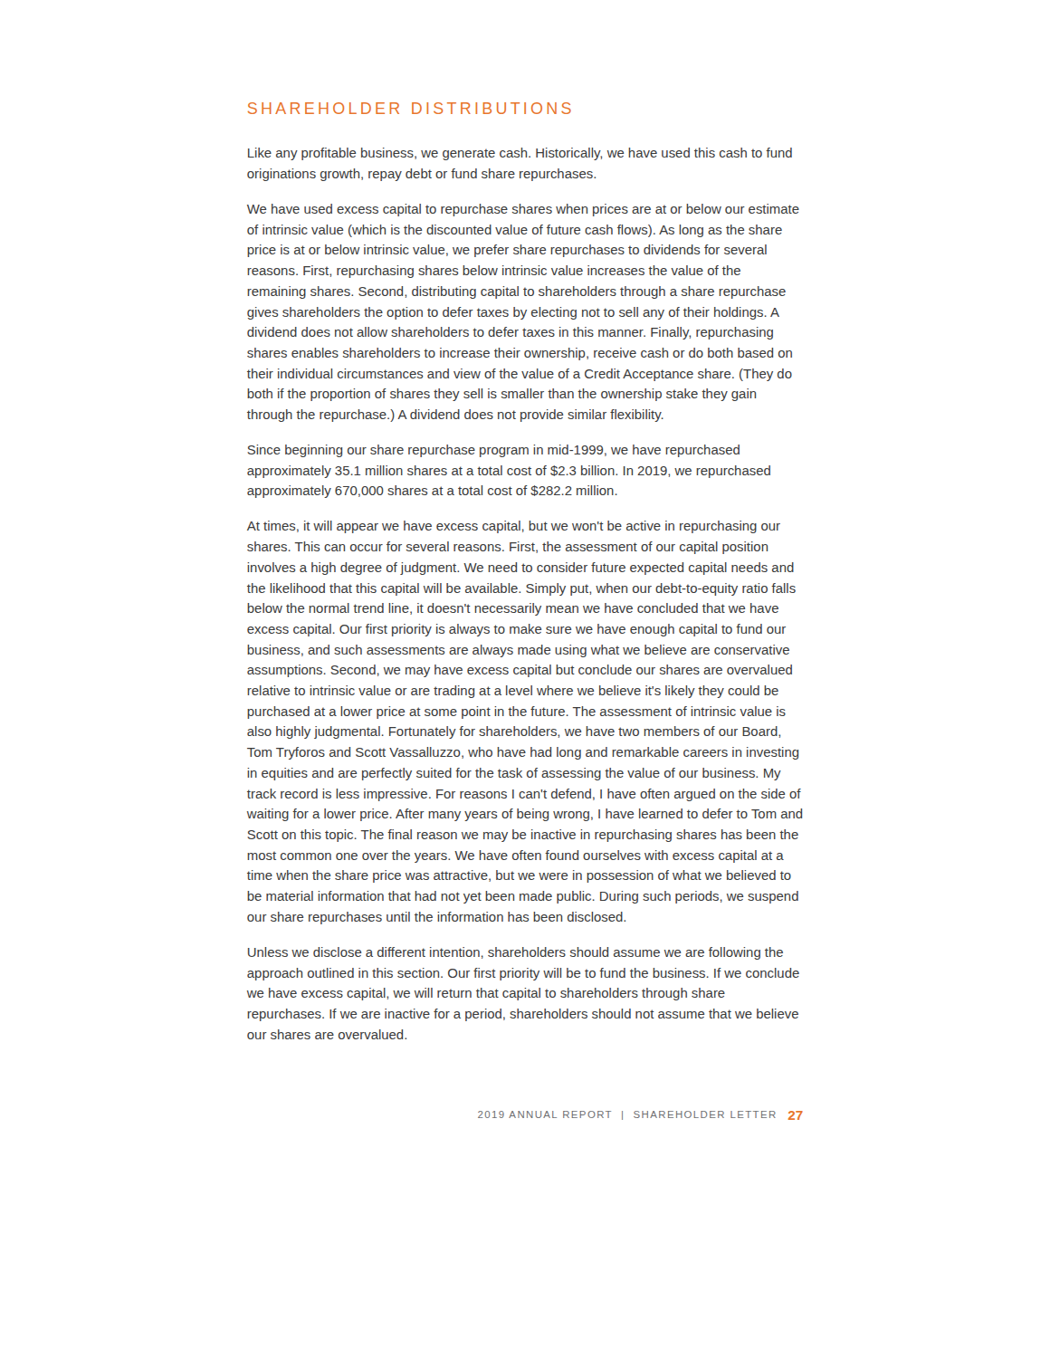Shareholder Distributions
Like any profitable business, we generate cash. Historically, we have used this cash to fund originations growth, repay debt or fund share repurchases.
We have used excess capital to repurchase shares when prices are at or below our estimate of intrinsic value (which is the discounted value of future cash flows). As long as the share price is at or below intrinsic value, we prefer share repurchases to dividends for several reasons. First, repurchasing shares below intrinsic value increases the value of the remaining shares. Second, distributing capital to shareholders through a share repurchase gives shareholders the option to defer taxes by electing not to sell any of their holdings. A dividend does not allow shareholders to defer taxes in this manner. Finally, repurchasing shares enables shareholders to increase their ownership, receive cash or do both based on their individual circumstances and view of the value of a Credit Acceptance share. (They do both if the proportion of shares they sell is smaller than the ownership stake they gain through the repurchase.) A dividend does not provide similar flexibility.
Since beginning our share repurchase program in mid-1999, we have repurchased approximately 35.1 million shares at a total cost of $2.3 billion. In 2019, we repurchased approximately 670,000 shares at a total cost of $282.2 million.
At times, it will appear we have excess capital, but we won't be active in repurchasing our shares. This can occur for several reasons. First, the assessment of our capital position involves a high degree of judgment. We need to consider future expected capital needs and the likelihood that this capital will be available. Simply put, when our debt-to-equity ratio falls below the normal trend line, it doesn't necessarily mean we have concluded that we have excess capital. Our first priority is always to make sure we have enough capital to fund our business, and such assessments are always made using what we believe are conservative assumptions. Second, we may have excess capital but conclude our shares are overvalued relative to intrinsic value or are trading at a level where we believe it's likely they could be purchased at a lower price at some point in the future. The assessment of intrinsic value is also highly judgmental. Fortunately for shareholders, we have two members of our Board, Tom Tryforos and Scott Vassalluzzo, who have had long and remarkable careers in investing in equities and are perfectly suited for the task of assessing the value of our business. My track record is less impressive. For reasons I can't defend, I have often argued on the side of waiting for a lower price. After many years of being wrong, I have learned to defer to Tom and Scott on this topic. The final reason we may be inactive in repurchasing shares has been the most common one over the years. We have often found ourselves with excess capital at a time when the share price was attractive, but we were in possession of what we believed to be material information that had not yet been made public. During such periods, we suspend our share repurchases until the information has been disclosed.
Unless we disclose a different intention, shareholders should assume we are following the approach outlined in this section. Our first priority will be to fund the business. If we conclude we have excess capital, we will return that capital to shareholders through share repurchases. If we are inactive for a period, shareholders should not assume that we believe our shares are overvalued.
2019 Annual Report | Shareholder Letter27